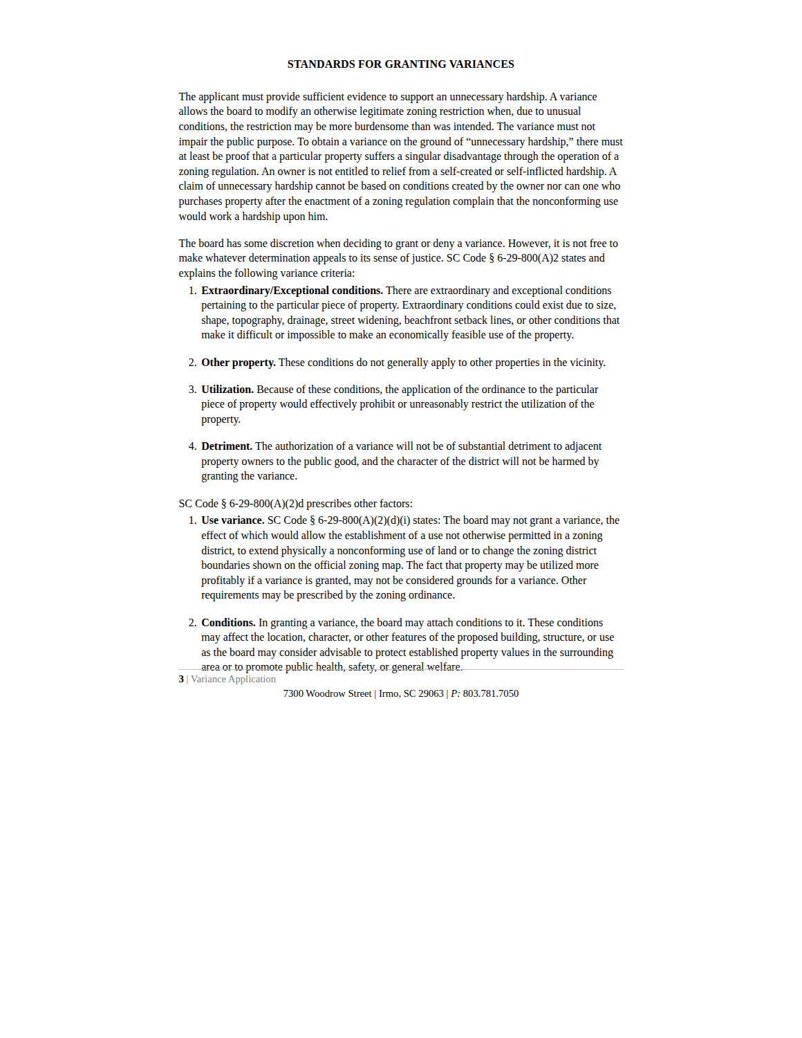STANDARDS FOR GRANTING VARIANCES
The applicant must provide sufficient evidence to support an unnecessary hardship. A variance allows the board to modify an otherwise legitimate zoning restriction when, due to unusual conditions, the restriction may be more burdensome than was intended. The variance must not impair the public purpose. To obtain a variance on the ground of “unnecessary hardship,” there must at least be proof that a particular property suffers a singular disadvantage through the operation of a zoning regulation. An owner is not entitled to relief from a self-created or self-inflicted hardship. A claim of unnecessary hardship cannot be based on conditions created by the owner nor can one who purchases property after the enactment of a zoning regulation complain that the nonconforming use would work a hardship upon him.
The board has some discretion when deciding to grant or deny a variance. However, it is not free to make whatever determination appeals to its sense of justice. SC Code § 6-29-800(A)2 states and explains the following variance criteria:
Extraordinary/Exceptional conditions. There are extraordinary and exceptional conditions pertaining to the particular piece of property. Extraordinary conditions could exist due to size, shape, topography, drainage, street widening, beachfront setback lines, or other conditions that make it difficult or impossible to make an economically feasible use of the property.
Other property. These conditions do not generally apply to other properties in the vicinity.
Utilization. Because of these conditions, the application of the ordinance to the particular piece of property would effectively prohibit or unreasonably restrict the utilization of the property.
Detriment. The authorization of a variance will not be of substantial detriment to adjacent property owners to the public good, and the character of the district will not be harmed by granting the variance.
SC Code § 6-29-800(A)(2)d prescribes other factors:
Use variance. SC Code § 6-29-800(A)(2)(d)(i) states: The board may not grant a variance, the effect of which would allow the establishment of a use not otherwise permitted in a zoning district, to extend physically a nonconforming use of land or to change the zoning district boundaries shown on the official zoning map. The fact that property may be utilized more profitably if a variance is granted, may not be considered grounds for a variance. Other requirements may be prescribed by the zoning ordinance.
Conditions. In granting a variance, the board may attach conditions to it. These conditions may affect the location, character, or other features of the proposed building, structure, or use as the board may consider advisable to protect established property values in the surrounding area or to promote public health, safety, or general welfare.
3 | Variance Application
7300 Woodrow Street | Irmo, SC 29063 | P: 803.781.7050